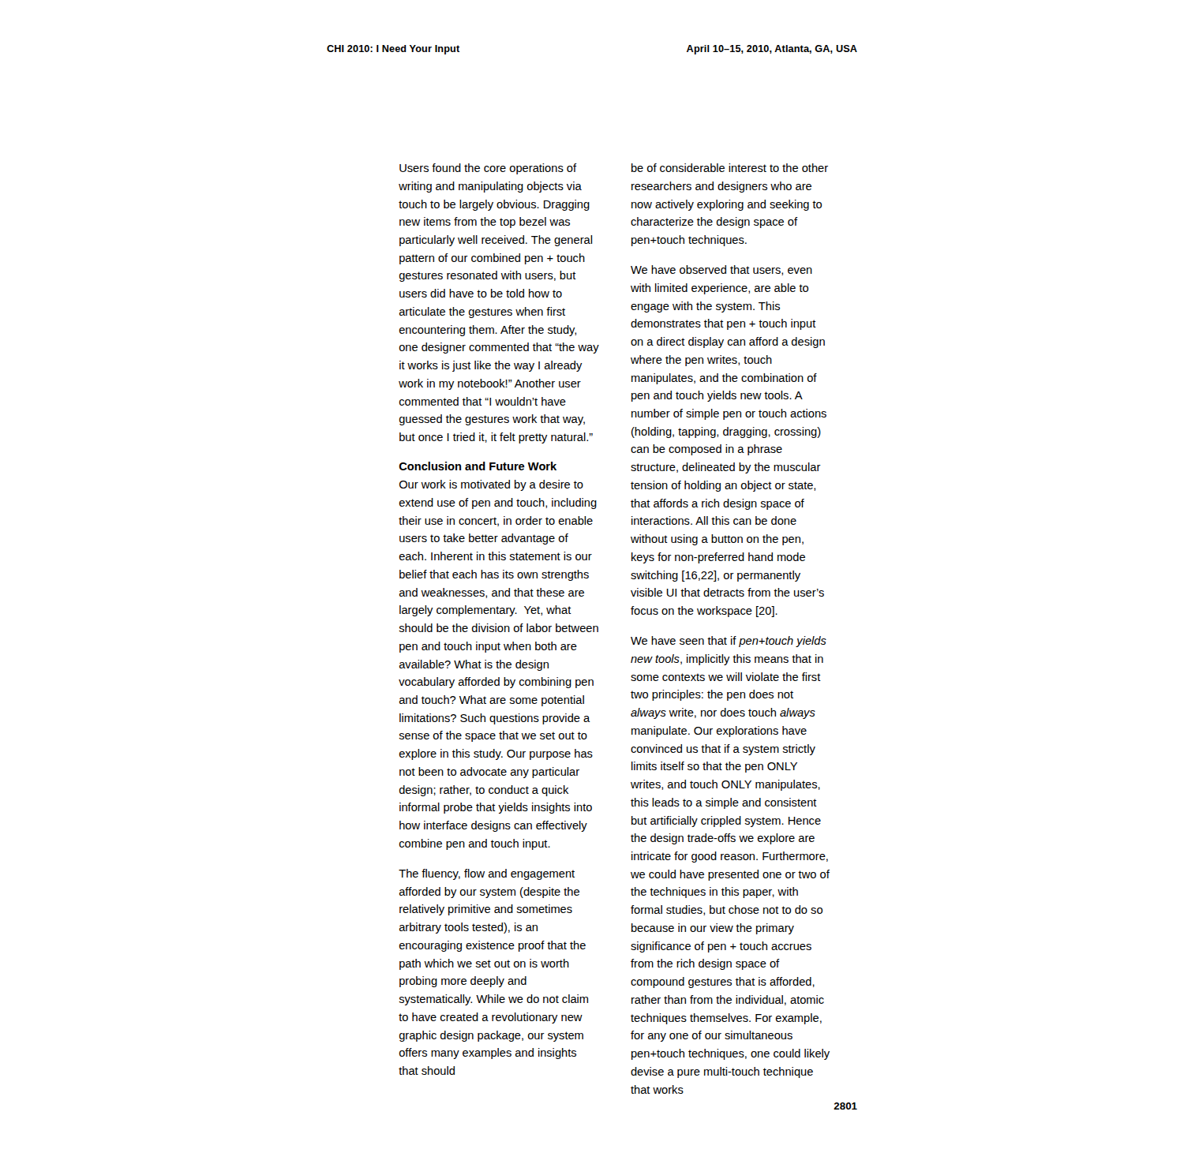CHI 2010: I Need Your Input April 10–15, 2010, Atlanta, GA, USA
Users found the core operations of writing and manipulating objects via touch to be largely obvious. Dragging new items from the top bezel was particularly well received. The general pattern of our combined pen + touch gestures resonated with users, but users did have to be told how to articulate the gestures when first encountering them. After the study, one designer commented that “the way it works is just like the way I already work in my notebook!” Another user commented that “I wouldn’t have guessed the gestures work that way, but once I tried it, it felt pretty natural.”
Conclusion and Future Work
Our work is motivated by a desire to extend use of pen and touch, including their use in concert, in order to enable users to take better advantage of each. Inherent in this statement is our belief that each has its own strengths and weaknesses, and that these are largely complementary. Yet, what should be the division of labor between pen and touch input when both are available? What is the design vocabulary afforded by combining pen and touch? What are some potential limitations? Such questions provide a sense of the space that we set out to explore in this study. Our purpose has not been to advocate any particular design; rather, to conduct a quick informal probe that yields insights into how interface designs can effectively combine pen and touch input.
The fluency, flow and engagement afforded by our system (despite the relatively primitive and sometimes arbitrary tools tested), is an encouraging existence proof that the path which we set out on is worth probing more deeply and systematically. While we do not claim to have created a revolutionary new graphic design package, our system offers many examples and insights that should
be of considerable interest to the other researchers and designers who are now actively exploring and seeking to characterize the design space of pen+touch techniques.
We have observed that users, even with limited experience, are able to engage with the system. This demonstrates that pen + touch input on a direct display can afford a design where the pen writes, touch manipulates, and the combination of pen and touch yields new tools. A number of simple pen or touch actions (holding, tapping, dragging, crossing) can be composed in a phrase structure, delineated by the muscular tension of holding an object or state, that affords a rich design space of interactions. All this can be done without using a button on the pen, keys for non-preferred hand mode switching [16,22], or permanently visible UI that detracts from the user’s focus on the workspace [20].
We have seen that if pen+touch yields new tools, implicitly this means that in some contexts we will violate the first two principles: the pen does not always write, nor does touch always manipulate. Our explorations have convinced us that if a system strictly limits itself so that the pen ONLY writes, and touch ONLY manipulates, this leads to a simple and consistent but artificially crippled system. Hence the design trade-offs we explore are intricate for good reason. Furthermore, we could have presented one or two of the techniques in this paper, with formal studies, but chose not to do so because in our view the primary significance of pen + touch accrues from the rich design space of compound gestures that is afforded, rather than from the individual, atomic techniques themselves. For example, for any one of our simultaneous pen+touch techniques, one could likely devise a pure multi-touch technique that works
2801